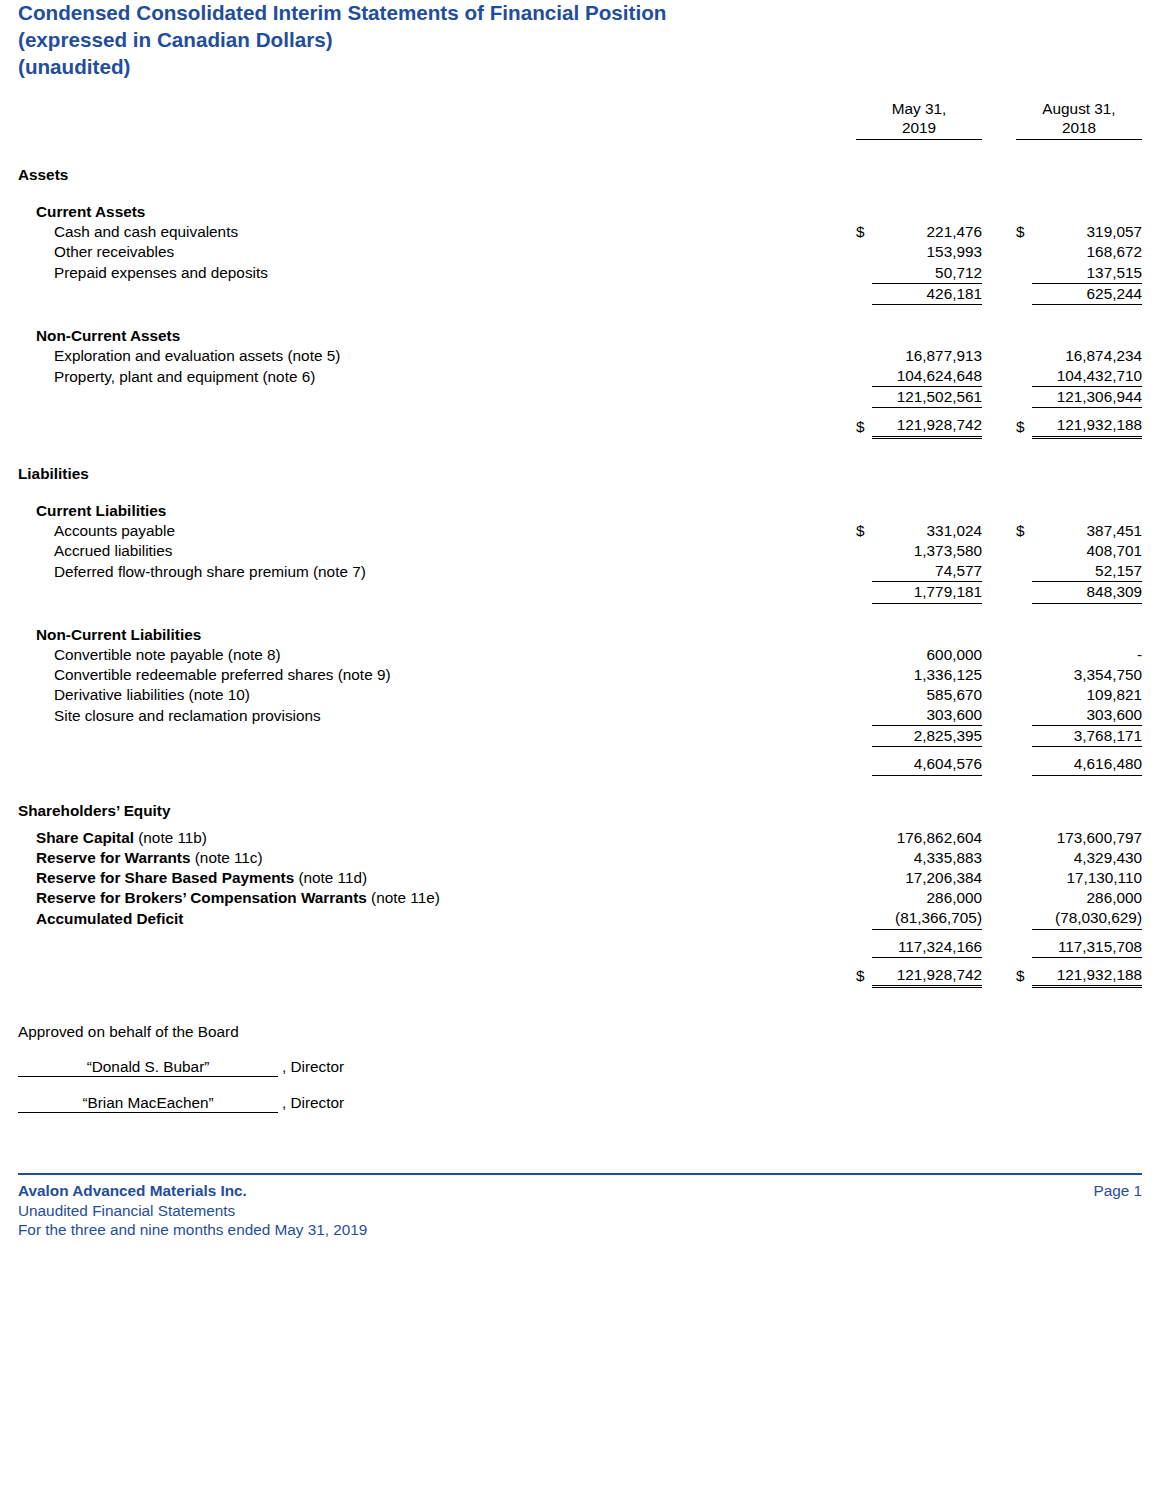Condensed Consolidated Interim Statements of Financial Position
(expressed in Canadian Dollars)
(unaudited)
| | | May 31, 2019 | | August 31, 2018 |
| Assets | |
| Current Assets | |
| Cash and cash equivalents | | $ | 221,476 | | $ | 319,057 |
| Other receivables | | | 153,993 | | | 168,672 |
| Prepaid expenses and deposits | | | 50,712 | | | 137,515 |
| | | | 426,181 | | | 625,244 |
| Non-Current Assets | |
| Exploration and evaluation assets (note 5) | | | 16,877,913 | | | 16,874,234 |
| Property, plant and equipment (note 6) | | | 104,624,648 | | | 104,432,710 |
| | | | 121,502,561 | | | 121,306,944 |
| | | $ | 121,928,742 | | $ | 121,932,188 |
| Liabilities | |
| Current Liabilities | |
| Accounts payable | | $ | 331,024 | | $ | 387,451 |
| Accrued liabilities | | | 1,373,580 | | | 408,701 |
| Deferred flow-through share premium (note 7) | | | 74,577 | | | 52,157 |
| | | | 1,779,181 | | | 848,309 |
| Non-Current Liabilities | |
| Convertible note payable (note 8) | | | 600,000 | | | - |
| Convertible redeemable preferred shares (note 9) | | | 1,336,125 | | | 3,354,750 |
| Derivative liabilities (note 10) | | | 585,670 | | | 109,821 |
| Site closure and reclamation provisions | | | 303,600 | | | 303,600 |
| | | | 2,825,395 | | | 3,768,171 |
| | | | 4,604,576 | | | 4,616,480 |
| Shareholders’ Equity | |
| Share Capital (note 11b) | | | 176,862,604 | | | 173,600,797 |
| Reserve for Warrants (note 11c) | | | 4,335,883 | | | 4,329,430 |
| Reserve for Share Based Payments (note 11d) | | | 17,206,384 | | | 17,130,110 |
| Reserve for Brokers’ Compensation Warrants (note 11e) | | | 286,000 | | | 286,000 |
| Accumulated Deficit | | | (81,366,705) | | | (78,030,629) |
| | | | 117,324,166 | | | 117,315,708 |
| | | $ | 121,928,742 | | $ | 121,932,188 |
Approved on behalf of the Board
“Donald S. Bubar”, Director
“Brian MacEachen”, Director
Page 1
Avalon Advanced Materials Inc.
Unaudited Financial Statements
For the three and nine months ended May 31, 2019